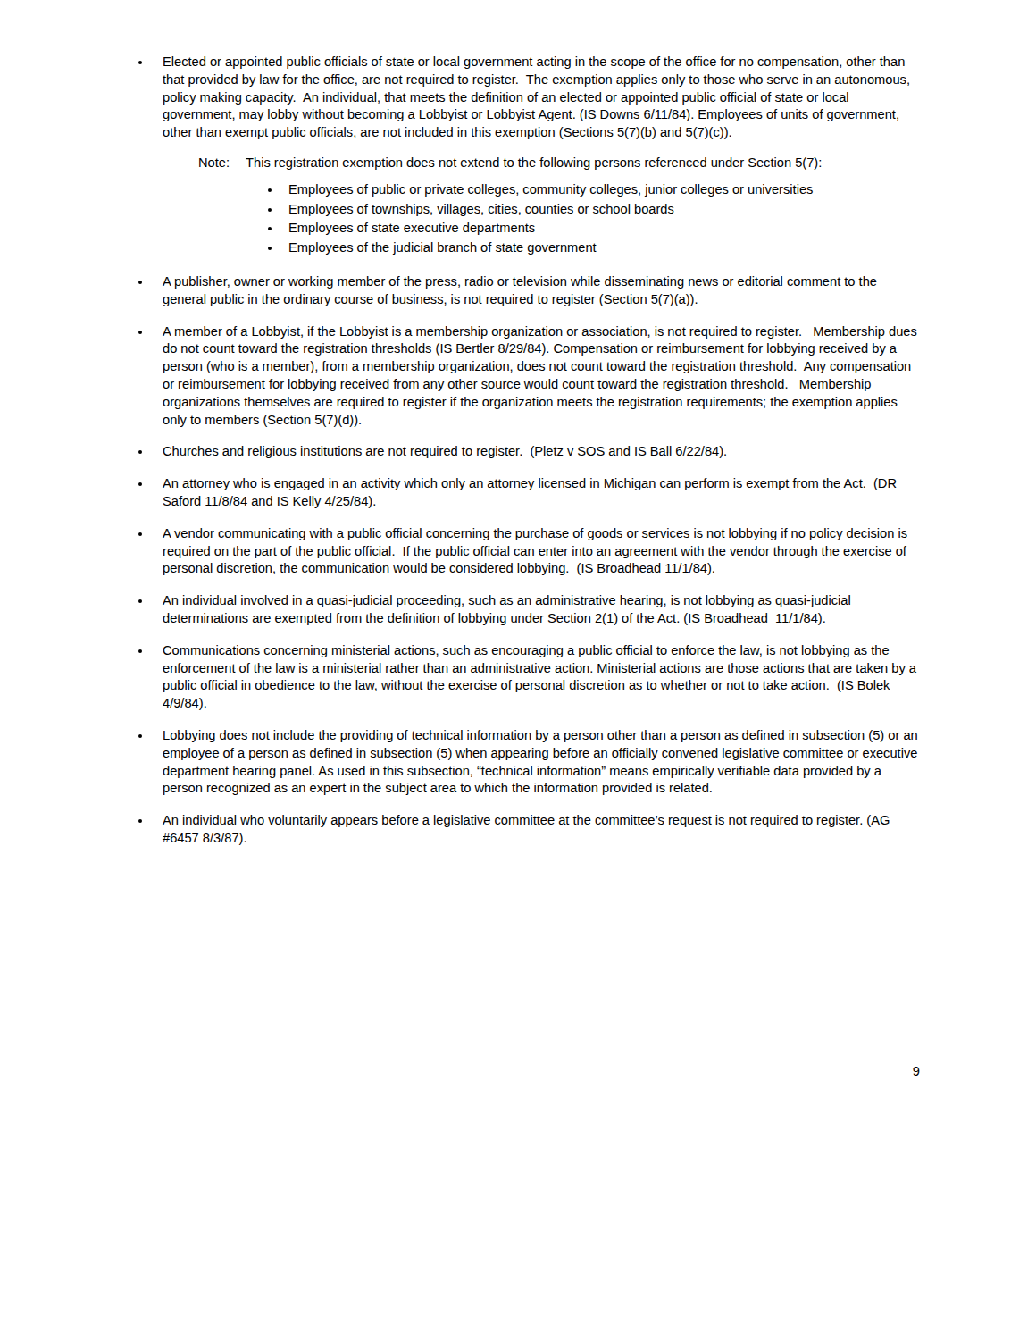Elected or appointed public officials of state or local government acting in the scope of the office for no compensation, other than that provided by law for the office, are not required to register. The exemption applies only to those who serve in an autonomous, policy making capacity. An individual, that meets the definition of an elected or appointed public official of state or local government, may lobby without becoming a Lobbyist or Lobbyist Agent. (IS Downs 6/11/84). Employees of units of government, other than exempt public officials, are not included in this exemption (Sections 5(7)(b) and 5(7)(c)).
Note:
This registration exemption does not extend to the following persons referenced under Section 5(7):
Employees of public or private colleges, community colleges, junior colleges or universities
Employees of townships, villages, cities, counties or school boards
Employees of state executive departments
Employees of the judicial branch of state government
A publisher, owner or working member of the press, radio or television while disseminating news or editorial comment to the general public in the ordinary course of business, is not required to register (Section 5(7)(a)).
A member of a Lobbyist, if the Lobbyist is a membership organization or association, is not required to register. Membership dues do not count toward the registration thresholds (IS Bertler 8/29/84). Compensation or reimbursement for lobbying received by a person (who is a member), from a membership organization, does not count toward the registration threshold. Any compensation or reimbursement for lobbying received from any other source would count toward the registration threshold. Membership organizations themselves are required to register if the organization meets the registration requirements; the exemption applies only to members (Section 5(7)(d)).
Churches and religious institutions are not required to register. (Pletz v SOS and IS Ball 6/22/84).
An attorney who is engaged in an activity which only an attorney licensed in Michigan can perform is exempt from the Act. (DR Saford 11/8/84 and IS Kelly 4/25/84).
A vendor communicating with a public official concerning the purchase of goods or services is not lobbying if no policy decision is required on the part of the public official. If the public official can enter into an agreement with the vendor through the exercise of personal discretion, the communication would be considered lobbying. (IS Broadhead 11/1/84).
An individual involved in a quasi-judicial proceeding, such as an administrative hearing, is not lobbying as quasi-judicial determinations are exempted from the definition of lobbying under Section 2(1) of the Act. (IS Broadhead 11/1/84).
Communications concerning ministerial actions, such as encouraging a public official to enforce the law, is not lobbying as the enforcement of the law is a ministerial rather than an administrative action. Ministerial actions are those actions that are taken by a public official in obedience to the law, without the exercise of personal discretion as to whether or not to take action. (IS Bolek 4/9/84).
Lobbying does not include the providing of technical information by a person other than a person as defined in subsection (5) or an employee of a person as defined in subsection (5) when appearing before an officially convened legislative committee or executive department hearing panel. As used in this subsection, “technical information” means empirically verifiable data provided by a person recognized as an expert in the subject area to which the information provided is related.
An individual who voluntarily appears before a legislative committee at the committee’s request is not required to register. (AG #6457 8/3/87).
9